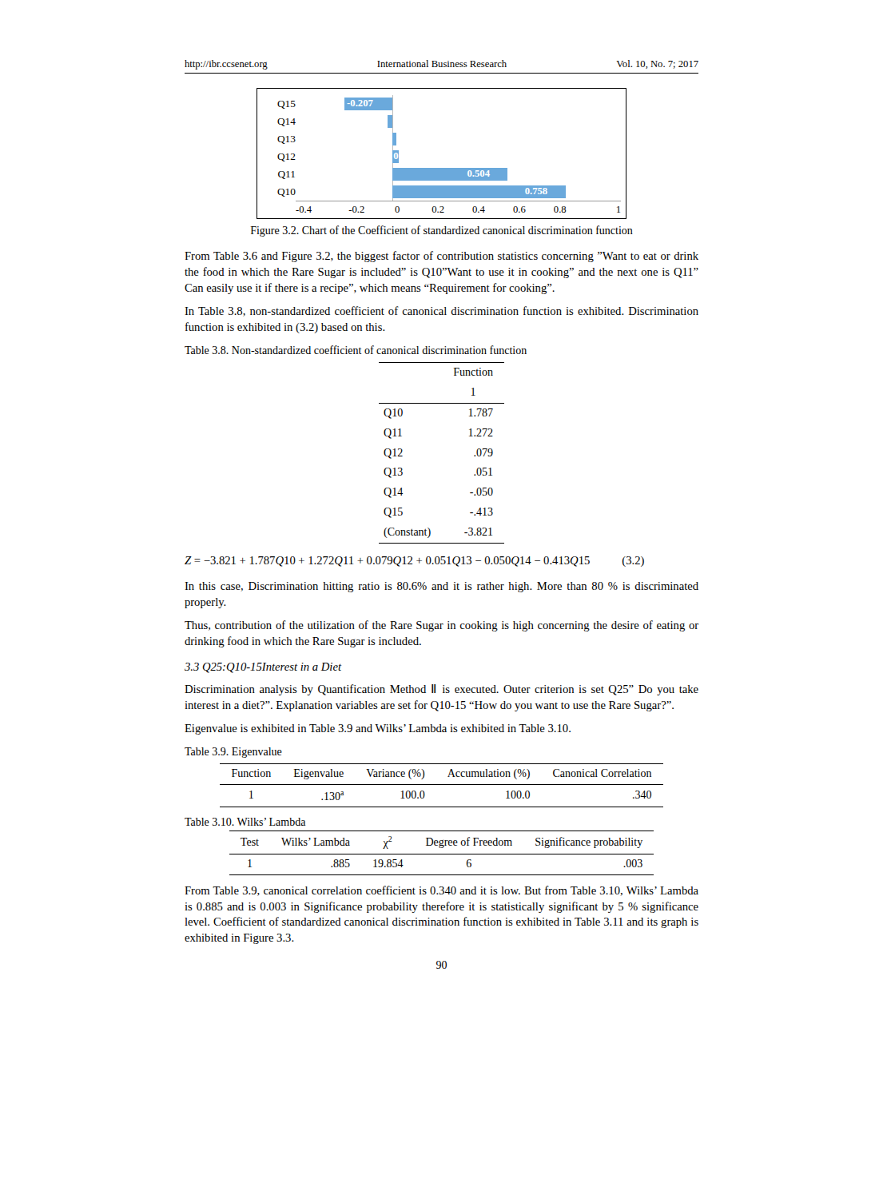http://ibr.ccsenet.org
International Business Research
Vol. 10, No. 7; 2017
Q15
-0.207
Q14
Q13
Q12
0
Q11
0.504
Q10
0.758
-0.4 -0.2 0 0.2 0.4 0.6 0.8 1
Figure 3.2. Chart of the Coefficient of standardized canonical discrimination function
From Table 3.6 and Figure 3.2, the biggest factor of contribution statistics concerning ”Want to eat or drink the food in which the Rare Sugar is included” is Q10”Want to use it in cooking” and the next one is Q11” Can easily use it if there is a recipe”, which means “Requirement for cooking”.
In Table 3.8, non-standardized coefficient of canonical discrimination function is exhibited. Discrimination function is exhibited in (3.2) based on this.
Table 3.8. Non-standardized coefficient of canonical discrimination function
| | Function |
| | 1 |
| Q10 | 1.787 |
| Q11 | 1.272 |
| Q12 | .079 |
| Q13 | .051 |
| Q14 | -.050 |
| Q15 | -.413 |
| (Constant) | -3.821 |
Z = −3.821 + 1.787Q10 + 1.272Q11 + 0.079Q12 + 0.051Q13 − 0.050Q14 − 0.413Q15(3.2)
In this case, Discrimination hitting ratio is 80.6% and it is rather high. More than 80 % is discriminated properly.
Thus, contribution of the utilization of the Rare Sugar in cooking is high concerning the desire of eating or drinking food in which the Rare Sugar is included.
3.3 Q25:Q10-15Interest in a Diet
Discrimination analysis by Quantification Method Ⅱ is executed. Outer criterion is set Q25” Do you take interest in a diet?”. Explanation variables are set for Q10-15 “How do you want to use the Rare Sugar?”.
Eigenvalue is exhibited in Table 3.9 and Wilks’ Lambda is exhibited in Table 3.10.
Table 3.9. Eigenvalue
| Function | Eigenvalue | Variance (%) | Accumulation (%) | Canonical Correlation |
| --- | --- | --- | --- | --- |
| 1 | .130 a | 100.0 | 100.0 | .340 |
Table 3.10. Wilks’ Lambda
| Test | Wilks’ Lambda | χ 2 | Degree of Freedom | Significance probability |
| --- | --- | --- | --- | --- |
| 1 | .885 | 19.854 | 6 | .003 |
From Table 3.9, canonical correlation coefficient is 0.340 and it is low. But from Table 3.10, Wilks’ Lambda is 0.885 and is 0.003 in Significance probability therefore it is statistically significant by 5 % significance level. Coefficient of standardized canonical discrimination function is exhibited in Table 3.11 and its graph is exhibited in Figure 3.3.
90